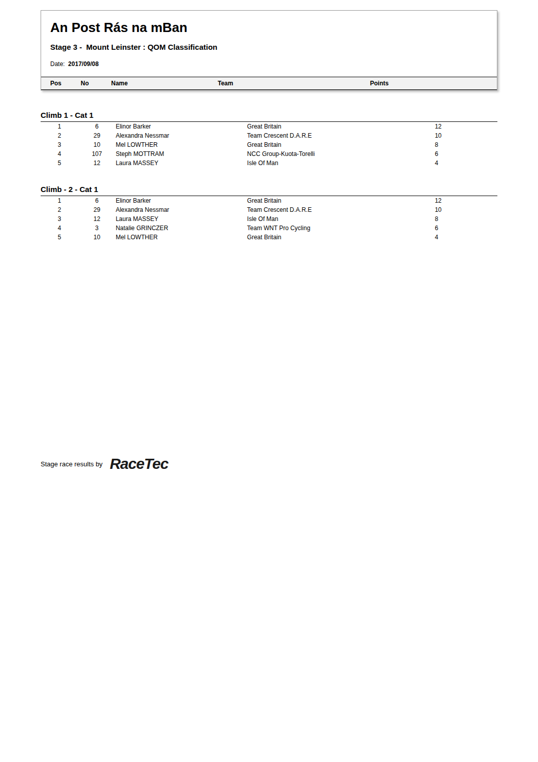An Post Rás na mBan
Stage 3 - Mount Leinster : QOM Classification
Date: 2017/09/08
Pos
No
Name
Team
Points
Climb 1 - Cat 1
| 1 | 6 | Elinor Barker | Great Britain | 12 |
| 2 | 29 | Alexandra Nessmar | Team Crescent D.A.R.E | 10 |
| 3 | 10 | Mel LOWTHER | Great Britain | 8 |
| 4 | 107 | Steph MOTTRAM | NCC Group-Kuota-Torelli | 6 |
| 5 | 12 | Laura MASSEY | Isle Of Man | 4 |
Climb - 2 - Cat 1
| 1 | 6 | Elinor Barker | Great Britain | 12 |
| 2 | 29 | Alexandra Nessmar | Team Crescent D.A.R.E | 10 |
| 3 | 12 | Laura MASSEY | Isle Of Man | 8 |
| 4 | 3 | Natalie GRINCZER | Team WNT Pro Cycling | 6 |
| 5 | 10 | Mel LOWTHER | Great Britain | 4 |
Stage race results by Race Tec